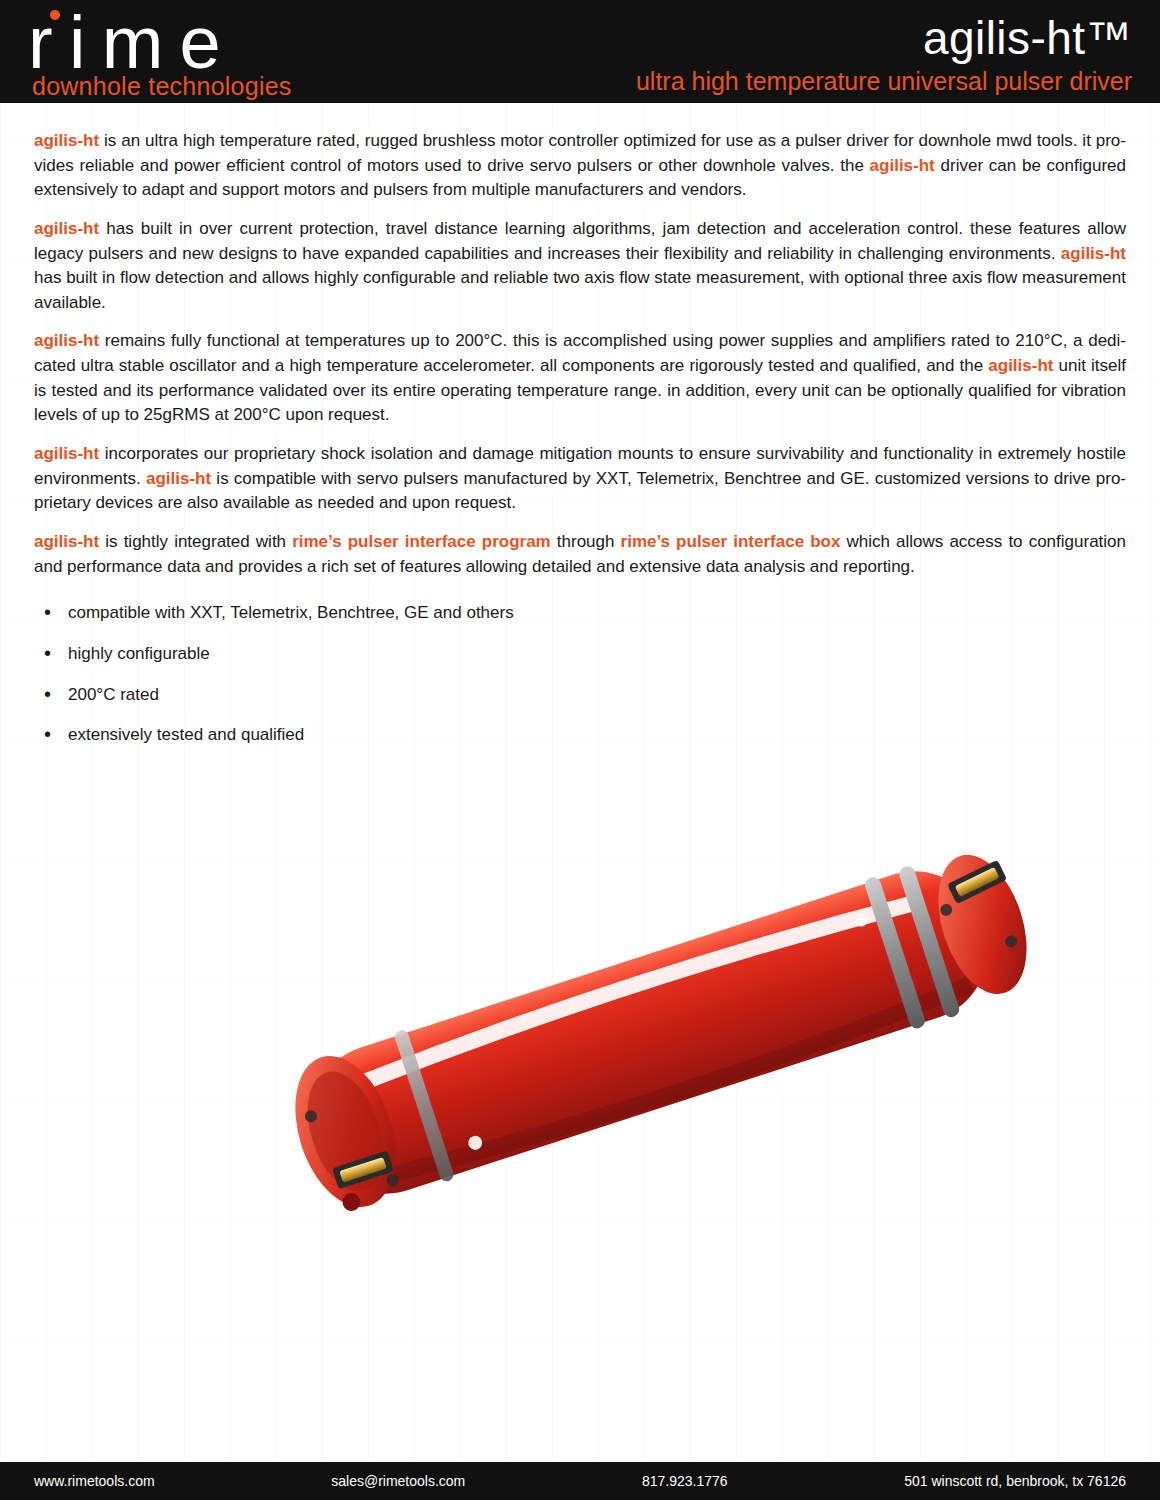r ime downhole technologies
agilis-ht™ ultra high temperature universal pulser driver
agilis-ht is an ultra high temperature rated, rugged brushless motor controller optimized for use as a pulser driver for downhole mwd tools. it provides reliable and power efficient control of motors used to drive servo pulsers or other downhole valves. the agilis-ht driver can be configured extensively to adapt and support motors and pulsers from multiple manufacturers and vendors.
agilis-ht has built in over current protection, travel distance learning algorithms, jam detection and acceleration control. these features allow legacy pulsers and new designs to have expanded capabilities and increases their flexibility and reliability in challenging environments. agilis-ht has built in flow detection and allows highly configurable and reliable two axis flow state measurement, with optional three axis flow measurement available.
agilis-ht remains fully functional at temperatures up to 200°C. this is accomplished using power supplies and amplifiers rated to 210°C, a dedicated ultra stable oscillator and a high temperature accelerometer. all components are rigorously tested and qualified, and the agilis-ht unit itself is tested and its performance validated over its entire operating temperature range. in addition, every unit can be optionally qualified for vibration levels of up to 25gRMS at 200°C upon request.
agilis-ht incorporates our proprietary shock isolation and damage mitigation mounts to ensure survivability and functionality in extremely hostile environments. agilis-ht is compatible with servo pulsers manufactured by XXT, Telemetrix, Benchtree and GE. customized versions to drive proprietary devices are also available as needed and upon request.
agilis-ht is tightly integrated with rime’s pulser interface program through rime’s pulser interface box which allows access to configuration and performance data and provides a rich set of features allowing detailed and extensive data analysis and reporting.
compatible with XXT, Telemetrix, Benchtree, GE and others
highly configurable
200°C rated
extensively tested and qualified
www.rimetools.com sales@rimetools.com 817.923.1776 501 winscott rd, benbrook, tx 76126